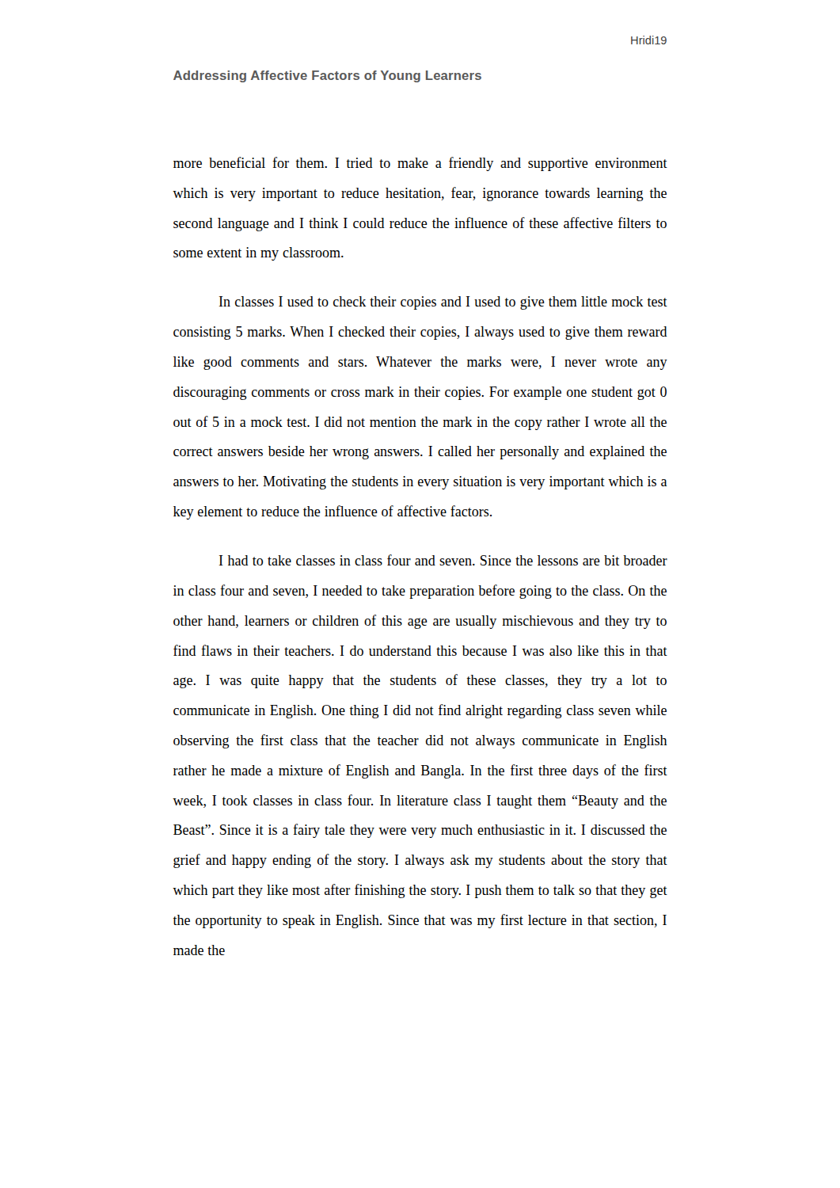Hridi19
Addressing Affective Factors of Young Learners
more beneficial for them. I tried to make a friendly and supportive environment which is very important to reduce hesitation, fear, ignorance towards learning the second language and I think I could reduce the influence of these affective filters to some extent in my classroom.
In classes I used to check their copies and I used to give them little mock test consisting 5 marks. When I checked their copies, I always used to give them reward like good comments and stars. Whatever the marks were, I never wrote any discouraging comments or cross mark in their copies. For example one student got 0 out of 5 in a mock test. I did not mention the mark in the copy rather I wrote all the correct answers beside her wrong answers. I called her personally and explained the answers to her. Motivating the students in every situation is very important which is a key element to reduce the influence of affective factors.
I had to take classes in class four and seven. Since the lessons are bit broader in class four and seven, I needed to take preparation before going to the class. On the other hand, learners or children of this age are usually mischievous and they try to find flaws in their teachers. I do understand this because I was also like this in that age. I was quite happy that the students of these classes, they try a lot to communicate in English. One thing I did not find alright regarding class seven while observing the first class that the teacher did not always communicate in English rather he made a mixture of English and Bangla. In the first three days of the first week, I took classes in class four. In literature class I taught them “Beauty and the Beast”. Since it is a fairy tale they were very much enthusiastic in it. I discussed the grief and happy ending of the story. I always ask my students about the story that which part they like most after finishing the story. I push them to talk so that they get the opportunity to speak in English. Since that was my first lecture in that section, I made the